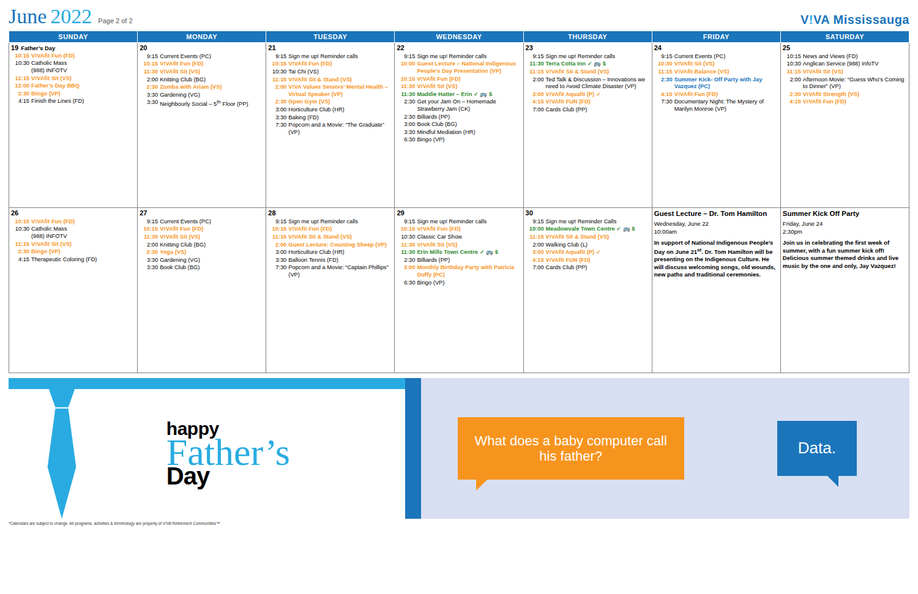June 2022 Page 2 of 2
V!VA Mississauga
| SUNDAY | MONDAY | TUESDAY | WEDNESDAY | THURSDAY | FRIDAY | SATURDAY |
| --- | --- | --- | --- | --- | --- | --- |
| 19 Father’s Day 10:15 V!VAfit Fun (FD) 10:30 Catholic Mass (988) INFOTV 11:15 V!VAfit Sit (VS) 12:00 Father’s Day BBQ 2:30 Bingo (VP) 4:15 Finish the Lines (FD) | 20 9:15 Current Events (PC) 10:15 V!VAfit Fun (FD) 11:30 V!VAfit Sit (VS) 2:00 Knitting Club (BG) 2:30 Zumba with Ariam (VS) 3:30 Gardening (VG) 3:30 Neighbourly Social – 5 th Floor (PP) | 21 9:15 Sign me up! Reminder calls 10:15 V!VAfit Fun (FD) 10:30 Tai Chi (VS) 11:15 V!VAfit Sit & Stand (VS) 2:00 V!VA Values Seniors’ Mental Health – Virtual Speaker (VP) 2:30 Open Gym (VS) 3:00 Horticulture Club (HR) 3:30 Baking (FD) 7:30 Popcorn and a Movie: “The Graduate” (VP) | 22 9:15 Sign me up! Reminder calls 10:00 Guest Lecture – National Indigenous People’s Day Presentation (VP) 10:15 V!VAfit Fun (FD) 11:30 V!VAfit Sit (VS) 11:30 Maddie Hatter – Erin ✓ 🚌 $ 2:30 Get your Jam On – Homemade Strawberry Jam (CK) 2:30 Billiards (PP) 3:00 Book Club (BG) 3:30 Mindful Mediation (HR) 6:30 Bingo (VP) | 23 9:15 Sign me up! Reminder calls 11:30 Terra Cotta Inn ✓ 🚌 $ 11:15 V!VAfit Sit & Stand (VS) 2:00 Ted Talk & Discussion – Innovations we need to Avoid Climate Disaster (VP) 3:00 V!VAfit Aquafit (P) ✓ 4:15 V!VAfit FUN (FD) 7:00 Cards Club (PP) | 24 9:15 Current Events (PC) 10:30 V!VAfit Sit (VS) 11:15 V!VAfit Balance (VS) 2:30 Summer Kick- Off Party with Jay Vazquez (PC) 4:15 V!VAfit Fun (FD) 7:30 Documentary Night: The Mystery of Marilyn Monroe (VP) | 25 10:15 News and Views (FD) 10:30 Anglican Service (988) InfoTV 11:15 V!VAfit Sit (VS) 2:00 Afternoon Movie: “Guess Who’s Coming to Dinner” (VP) 2:30 V!VAfit Strength (VS) 4:15 V!VAfit Fun (FD) |
| 26 10:15 V!VAfit Fun (FD) 10:30 Catholic Mass (988) INFOTV 11:15 V!VAfit Sit (VS) 2:30 Bingo (VP) 4:15 Therapeutic Coloring (FD) | 27 9:15 Current Events (PC) 10:15 V!VAfit Fun (FD) 11:30 V!VAfit Sit (VS) 2:00 Knitting Club (BG) 2:30 Yoga (VS) 3:30 Gardening (VG) 3:30 Book Club (BG) | 28 9:15 Sign me up! Reminder calls 10:15 V!VAfit Fun (FD) 11:15 V!VAfit Sit & Stand (VS) 2:00 Guest Lecture: Counting Sheep (VP) 3:00 Horticulture Club (HR) 3:30 Balloon Tennis (FD) 7:30 Popcorn and a Movie: “Captain Phillips” (VP) | 29 9:15 Sign me up! Reminder calls 10:15 V!VAfit Fun (FD) 10:30 Classic Car Show 11:30 V!VAfit Sit (VS) 11:30 Erin Mills Town Centre ✓ 🚌 $ 2:30 Billiards (PP) 3:00 Monthly Birthday Party with Patricia Duffy (PC) 6:30 Bingo (VP) | 30 9:15 Sign me up! Reminder Calls 10:00 Meadowvale Town Centre ✓ 🚌 $ 11:15 V!VAfit Sit & Stand (VS) 2:00 Walking Club (L) 3:00 V!VAfit Aquafit (P) ✓ 4:15 V!VAfit FUN (FD) 7:00 Cards Club (PP) | Guest Lecture – Dr. Tom Hamilton Wednesday, June 22 10:00am In support of National Indigenous People’s Day on June 21 st . Dr. Tom Hamilton will be presenting on the Indigenous Culture. He will discuss welcoming songs, old wounds, new paths and traditional ceremonies. | Summer Kick Off Party Friday, June 24 2:30pm Join us in celebrating the first week of summer, with a fun summer kick off! Delicious summer themed drinks and live music by the one and only, Jay Vazquez! |
happy Father’s Day
What does a baby computer call his father?
Data.
*Calendars are subject to change. All programs, activities & terminology are property of V!VA Retirement Communities™